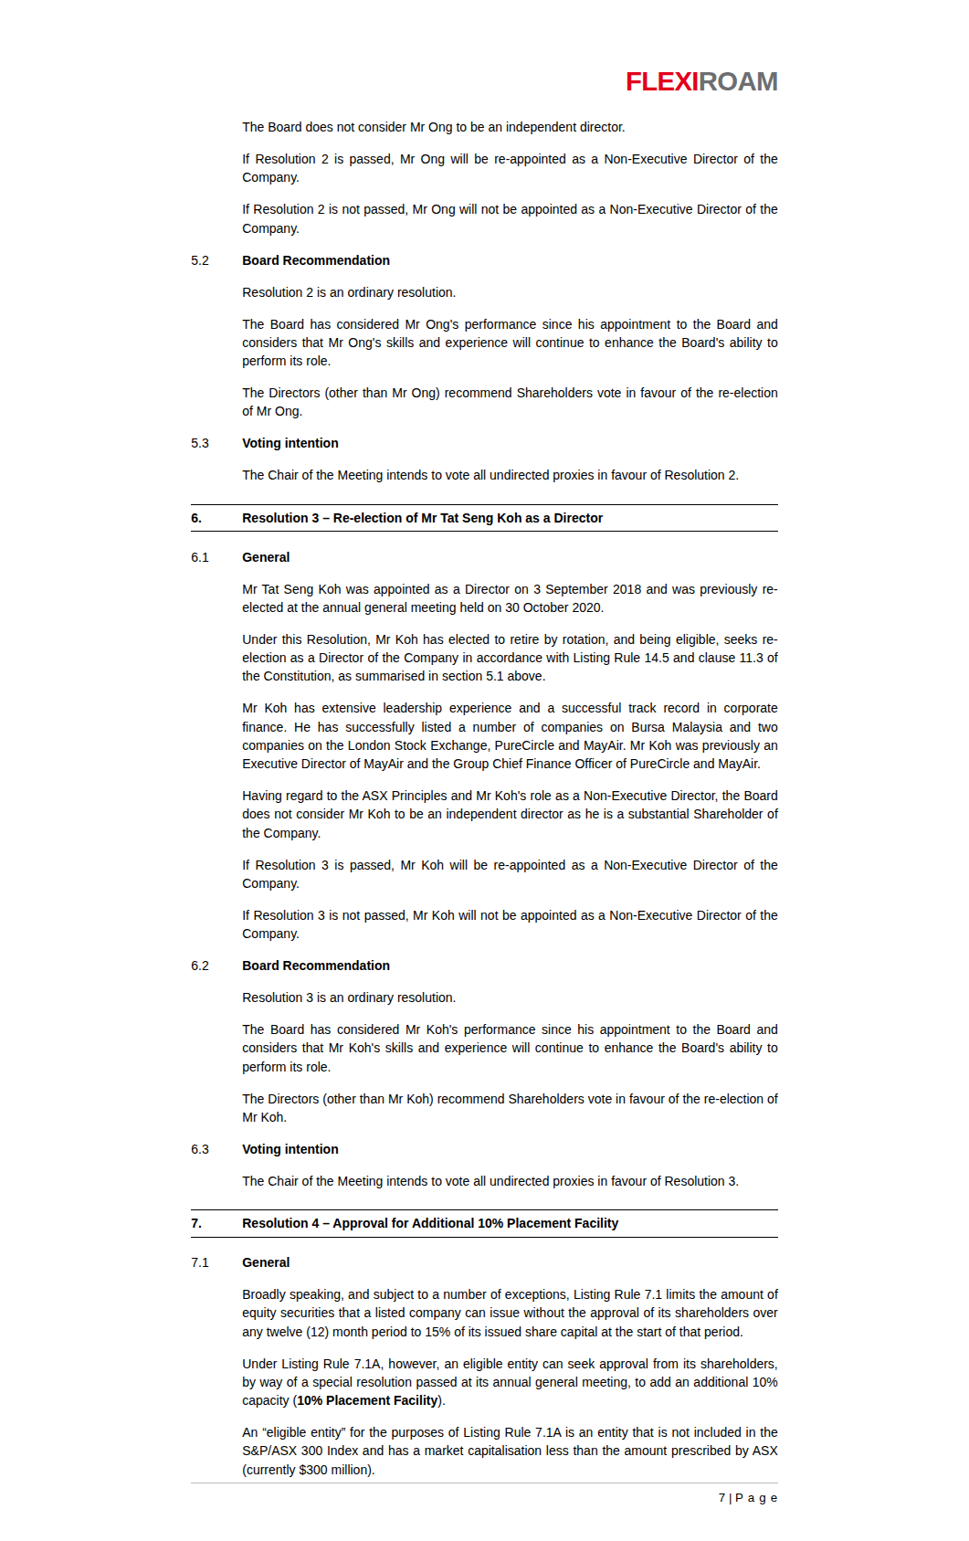FLEXI ROAM
The Board does not consider Mr Ong to be an independent director.
If Resolution 2 is passed, Mr Ong will be re-appointed as a Non-Executive Director of the Company.
If Resolution 2 is not passed, Mr Ong will not be appointed as a Non-Executive Director of the Company.
5.2 Board Recommendation
Resolution 2 is an ordinary resolution.
The Board has considered Mr Ong's performance since his appointment to the Board and considers that Mr Ong's skills and experience will continue to enhance the Board's ability to perform its role.
The Directors (other than Mr Ong) recommend Shareholders vote in favour of the re-election of Mr Ong.
5.3 Voting intention
The Chair of the Meeting intends to vote all undirected proxies in favour of Resolution 2.
6. Resolution 3 – Re-election of Mr Tat Seng Koh as a Director
6.1 General
Mr Tat Seng Koh was appointed as a Director on 3 September 2018 and was previously re-elected at the annual general meeting held on 30 October 2020.
Under this Resolution, Mr Koh has elected to retire by rotation, and being eligible, seeks re-election as a Director of the Company in accordance with Listing Rule 14.5 and clause 11.3 of the Constitution, as summarised in section 5.1 above.
Mr Koh has extensive leadership experience and a successful track record in corporate finance. He has successfully listed a number of companies on Bursa Malaysia and two companies on the London Stock Exchange, PureCircle and MayAir. Mr Koh was previously an Executive Director of MayAir and the Group Chief Finance Officer of PureCircle and MayAir.
Having regard to the ASX Principles and Mr Koh's role as a Non-Executive Director, the Board does not consider Mr Koh to be an independent director as he is a substantial Shareholder of the Company.
If Resolution 3 is passed, Mr Koh will be re-appointed as a Non-Executive Director of the Company.
If Resolution 3 is not passed, Mr Koh will not be appointed as a Non-Executive Director of the Company.
6.2 Board Recommendation
Resolution 3 is an ordinary resolution.
The Board has considered Mr Koh's performance since his appointment to the Board and considers that Mr Koh's skills and experience will continue to enhance the Board's ability to perform its role.
The Directors (other than Mr Koh) recommend Shareholders vote in favour of the re-election of Mr Koh.
6.3 Voting intention
The Chair of the Meeting intends to vote all undirected proxies in favour of Resolution 3.
7. Resolution 4 – Approval for Additional 10% Placement Facility
7.1 General
Broadly speaking, and subject to a number of exceptions, Listing Rule 7.1 limits the amount of equity securities that a listed company can issue without the approval of its shareholders over any twelve (12) month period to 15% of its issued share capital at the start of that period.
Under Listing Rule 7.1A, however, an eligible entity can seek approval from its shareholders, by way of a special resolution passed at its annual general meeting, to add an additional 10% capacity (10% Placement Facility).
An “eligible entity” for the purposes of Listing Rule 7.1A is an entity that is not included in the S&P/ASX 300 Index and has a market capitalisation less than the amount prescribed by ASX (currently $300 million).
7 | P a g e